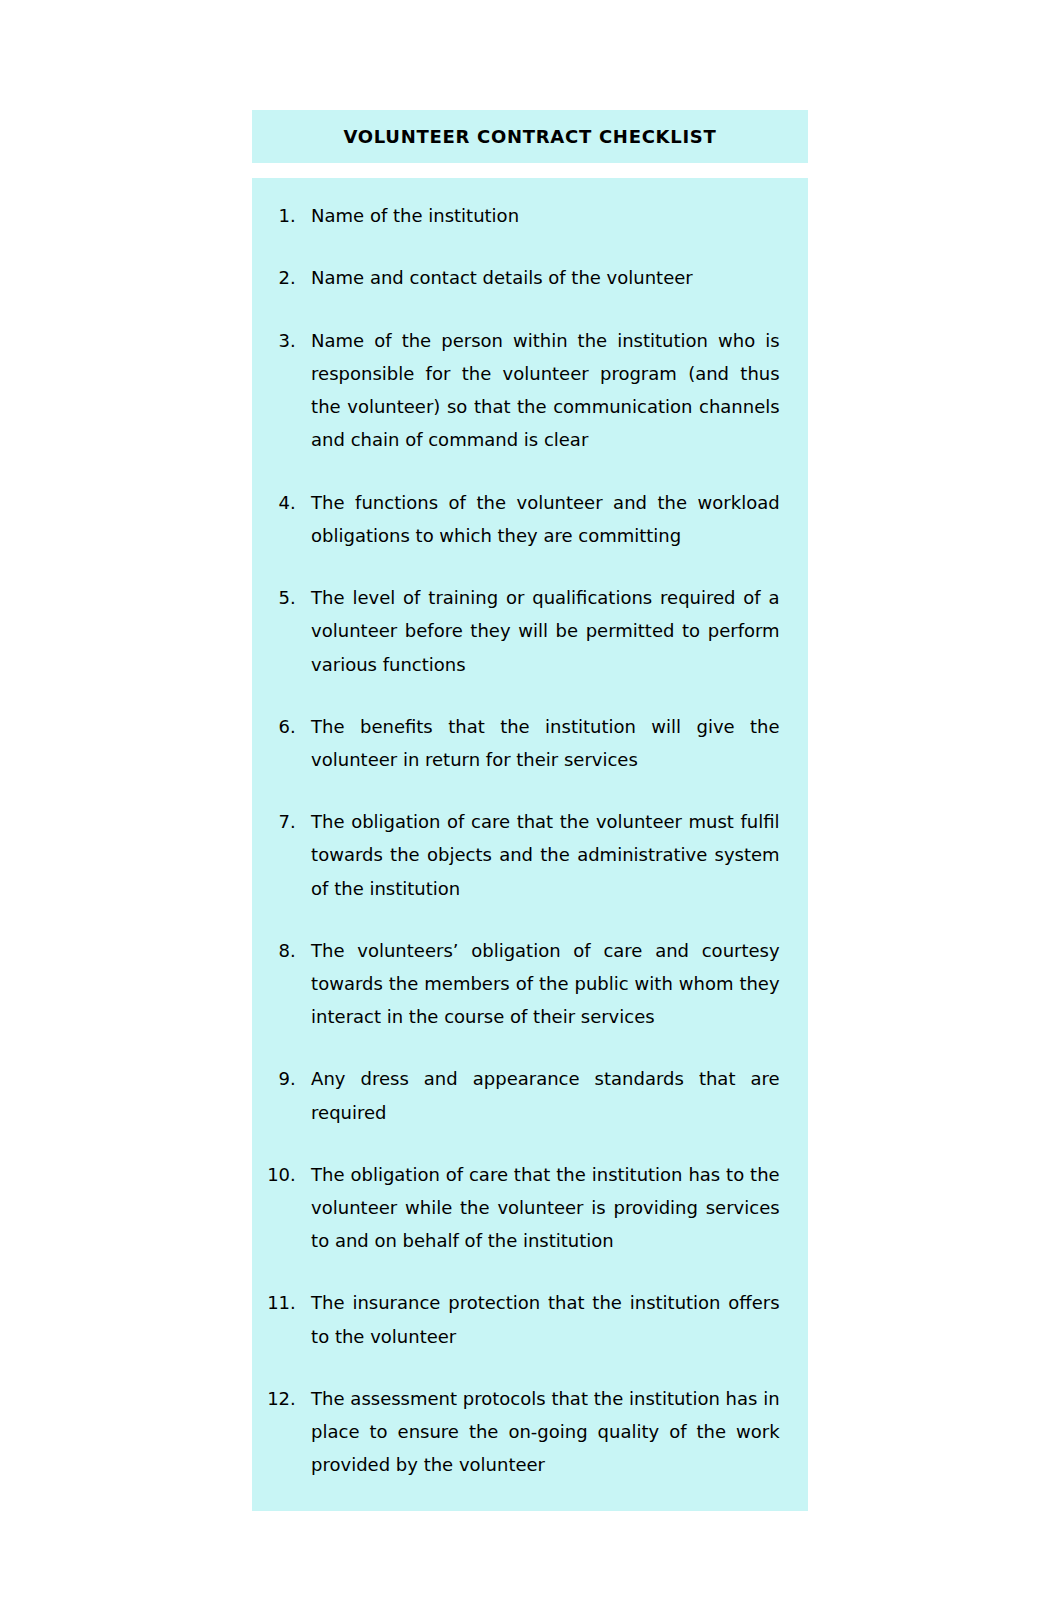VOLUNTEER CONTRACT CHECKLIST
Name of the institution
Name and contact details of the volunteer
Name of the person within the institution who is responsible for the volunteer program (and thus the volunteer) so that the communication channels and chain of command is clear
The functions of the volunteer and the workload obligations to which they are committing
The level of training or qualifications required of a volunteer before they will be permitted to perform various functions
The benefits that the institution will give the volunteer in return for their services
The obligation of care that the volunteer must fulfil towards the objects and the administrative system of the institution
The volunteers’ obligation of care and courtesy towards the members of the public with whom they interact in the course of their services
Any dress and appearance standards that are required
The obligation of care that the institution has to the volunteer while the volunteer is providing services to and on behalf of the institution
The insurance protection that the institution offers to the volunteer
The assessment protocols that the institution has in place to ensure the on-going quality of the work provided by the volunteer